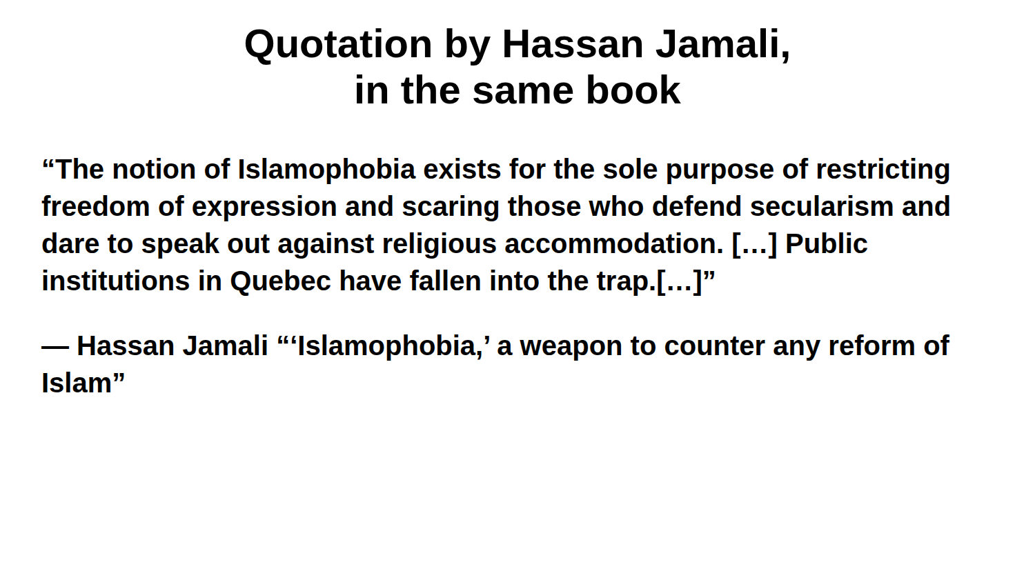Quotation by Hassan Jamali,
in the same book
“The notion of Islamophobia exists for the sole purpose of restricting freedom of expression and scaring those who defend secularism and dare to speak out against religious accommodation. […] Public institutions in Quebec have fallen into the trap.[…]”
— Hassan Jamali “‘Islamophobia,’ a weapon to counter any reform of Islam”